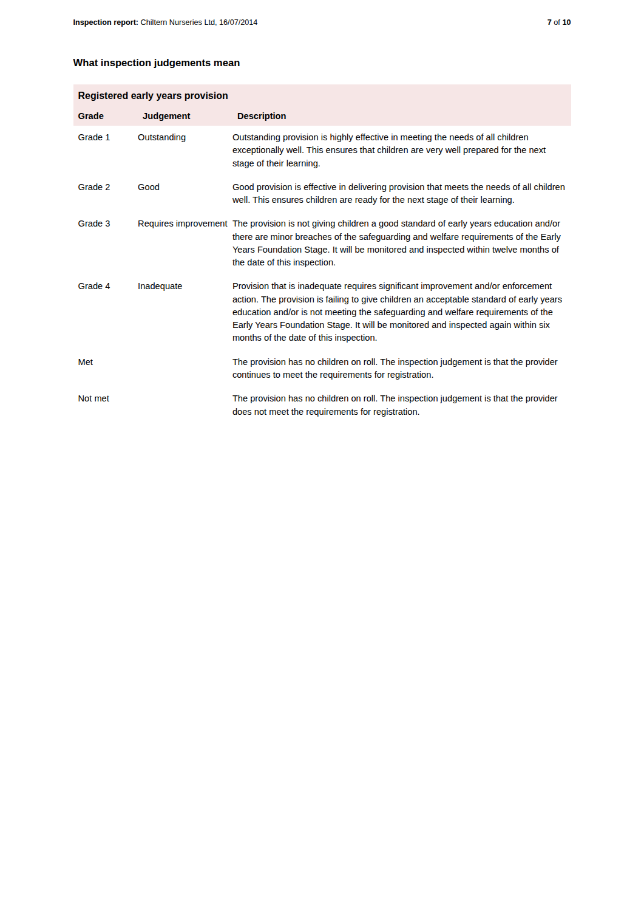Inspection report: Chiltern Nurseries Ltd, 16/07/2014
7 of 10
What inspection judgements mean
Registered early years provision
| Grade | Judgement | Description |
| --- | --- | --- |
| Grade 1 | Outstanding | Outstanding provision is highly effective in meeting the needs of all children exceptionally well. This ensures that children are very well prepared for the next stage of their learning. |
| Grade 2 | Good | Good provision is effective in delivering provision that meets the needs of all children well. This ensures children are ready for the next stage of their learning. |
| Grade 3 | Requires improvement | The provision is not giving children a good standard of early years education and/or there are minor breaches of the safeguarding and welfare requirements of the Early Years Foundation Stage. It will be monitored and inspected within twelve months of the date of this inspection. |
| Grade 4 | Inadequate | Provision that is inadequate requires significant improvement and/or enforcement action. The provision is failing to give children an acceptable standard of early years education and/or is not meeting the safeguarding and welfare requirements of the Early Years Foundation Stage. It will be monitored and inspected again within six months of the date of this inspection. |
| Met | | The provision has no children on roll. The inspection judgement is that the provider continues to meet the requirements for registration. |
| Not met | | The provision has no children on roll. The inspection judgement is that the provider does not meet the requirements for registration. |